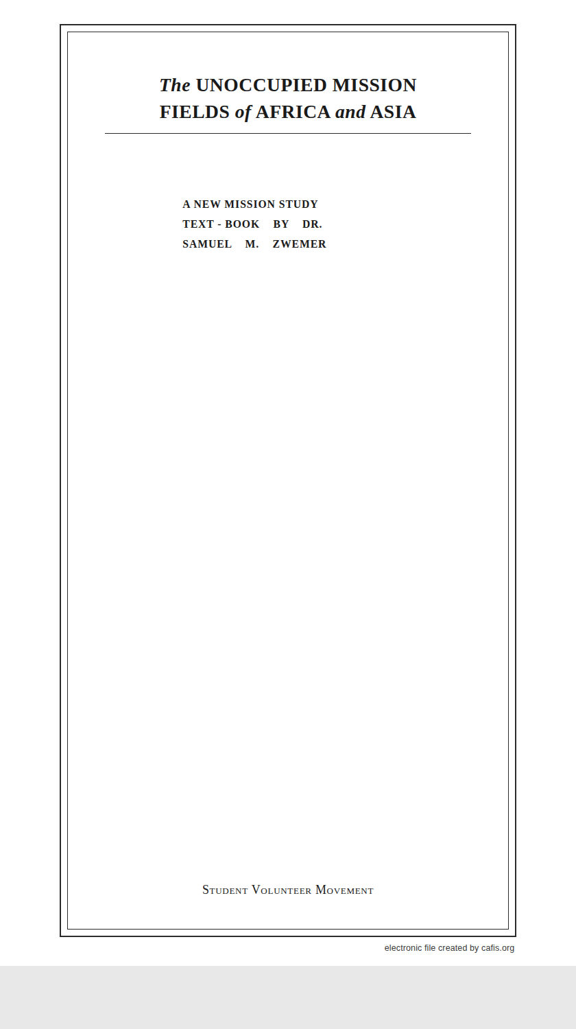The UNOCCUPIED MISSION
FIELDS of AFRICA and ASIA
A NEW MISSION STUDY TEXT - BOOK BY DR. SAMUEL M. ZWEMER
Student Volunteer Movement
electronic file created by cafis.org